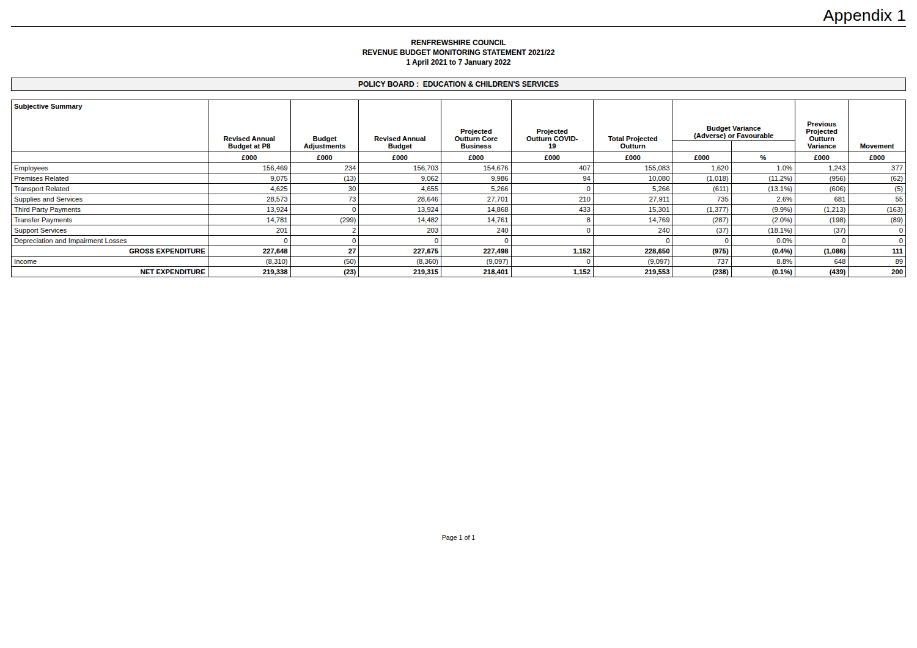Appendix 1
RENFREWSHIRE COUNCIL
REVENUE BUDGET MONITORING STATEMENT 2021/22
1 April 2021 to 7 January 2022
POLICY BOARD : EDUCATION & CHILDREN'S SERVICES
| Subjective Summary | Revised Annual Budget at P8 | Budget Adjustments | Revised Annual Budget | Projected Outturn Core Business | Projected Outturn COVID- 19 | Total Projected Outturn | Budget Variance (Adverse) or Favourable | Previous Projected Outturn Variance | Movement |
| --- | --- | --- | --- | --- | --- | --- | --- | --- | --- |
| | £000 | £000 | £000 | £000 | £000 | £000 | £000 | % | £000 | £000 |
| Employees | 156,469 | 234 | 156,703 | 154,676 | 407 | 155,083 | 1,620 | 1.0% | 1,243 | 377 |
| Premises Related | 9,075 | (13) | 9,062 | 9,986 | 94 | 10,080 | (1,018) | (11.2%) | (956) | (62) |
| Transport Related | 4,625 | 30 | 4,655 | 5,266 | 0 | 5,266 | (611) | (13.1%) | (606) | (5) |
| Supplies and Services | 28,573 | 73 | 28,646 | 27,701 | 210 | 27,911 | 735 | 2.6% | 681 | 55 |
| Third Party Payments | 13,924 | 0 | 13,924 | 14,868 | 433 | 15,301 | (1,377) | (9.9%) | (1,213) | (163) |
| Transfer Payments | 14,781 | (299) | 14,482 | 14,761 | 8 | 14,769 | (287) | (2.0%) | (198) | (89) |
| Support Services | 201 | 2 | 203 | 240 | 0 | 240 | (37) | (18.1%) | (37) | 0 |
| Depreciation and Impairment Losses | 0 | 0 | 0 | 0 | | 0 | 0 | 0.0% | 0 | 0 |
| GROSS EXPENDITURE | 227,648 | 27 | 227,675 | 227,498 | 1,152 | 228,650 | (975) | (0.4%) | (1,086) | 111 |
| Income | (8,310) | (50) | (8,360) | (9,097) | 0 | (9,097) | 737 | 8.8% | 648 | 89 |
| NET EXPENDITURE | 219,338 | (23) | 219,315 | 218,401 | 1,152 | 219,553 | (238) | (0.1%) | (439) | 200 |
Page 1 of 1